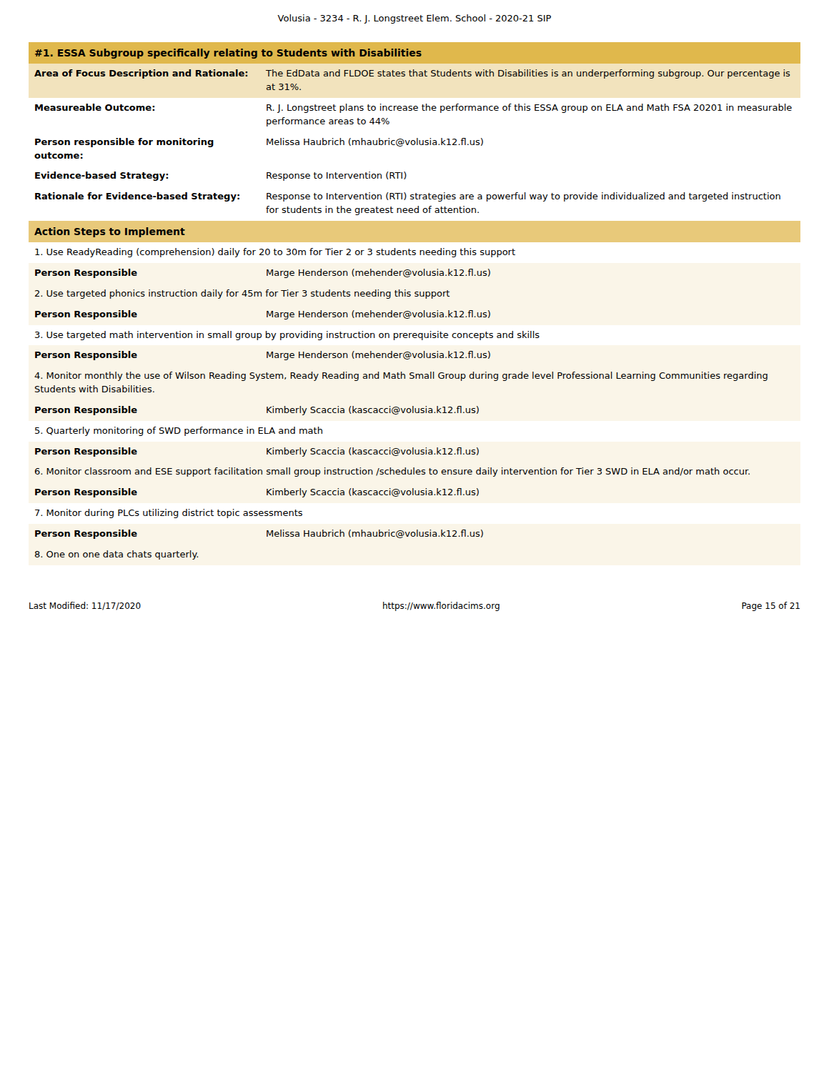Volusia - 3234 - R. J. Longstreet Elem. School - 2020-21 SIP
| #1. ESSA Subgroup specifically relating to Students with Disabilities |
| Area of Focus Description and Rationale: | The EdData and FLDOE states that Students with Disabilities is an underperforming subgroup. Our percentage is at 31%. |
| Measureable Outcome: | R. J. Longstreet plans to increase the performance of this ESSA group on ELA and Math FSA 20201 in measurable performance areas to 44% |
| Person responsible for monitoring outcome: | Melissa Haubrich (mhaubric@volusia.k12.fl.us) |
| Evidence-based Strategy: | Response to Intervention (RTI) |
| Rationale for Evidence-based Strategy: | Response to Intervention (RTI) strategies are a powerful way to provide individualized and targeted instruction for students in the greatest need of attention. |
| Action Steps to Implement |
| 1. Use ReadyReading (comprehension) daily for 20 to 30m for Tier 2 or 3 students needing this support |
| Person Responsible | Marge Henderson (mehender@volusia.k12.fl.us) |
| 2. Use targeted phonics instruction daily for 45m for Tier 3 students needing this support |
| Person Responsible | Marge Henderson (mehender@volusia.k12.fl.us) |
| 3. Use targeted math intervention in small group by providing instruction on prerequisite concepts and skills |
| Person Responsible | Marge Henderson (mehender@volusia.k12.fl.us) |
| 4. Monitor monthly the use of Wilson Reading System, Ready Reading and Math Small Group during grade level Professional Learning Communities regarding Students with Disabilities. |
| Person Responsible | Kimberly Scaccia (kascacci@volusia.k12.fl.us) |
| 5. Quarterly monitoring of SWD performance in ELA and math |
| Person Responsible | Kimberly Scaccia (kascacci@volusia.k12.fl.us) |
| 6. Monitor classroom and ESE support facilitation small group instruction /schedules to ensure daily intervention for Tier 3 SWD in ELA and/or math occur. |
| Person Responsible | Kimberly Scaccia (kascacci@volusia.k12.fl.us) |
| 7. Monitor during PLCs utilizing district topic assessments |
| Person Responsible | Melissa Haubrich (mhaubric@volusia.k12.fl.us) |
| 8. One on one data chats quarterly. |
Last Modified: 11/17/2020
https://www.floridacims.org
Page 15 of 21